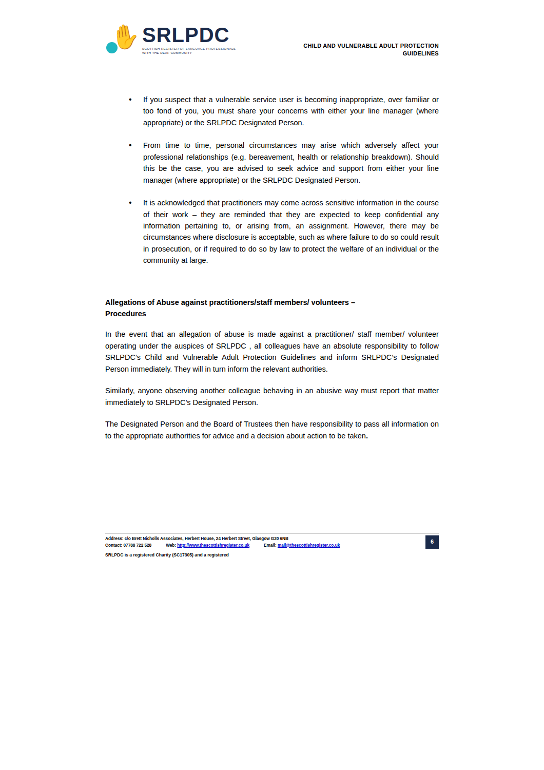✋
SRLPDC
Scottish Register of Language Professionals
with the Deaf Community
CHILD AND VULNERABLE ADULT PROTECTION
GUIDELINES
If you suspect that a vulnerable service user is becoming inappropriate, over familiar or too fond of you, you must share your concerns with either your line manager (where appropriate) or the SRLPDC Designated Person.
From time to time, personal circumstances may arise which adversely affect your professional relationships (e.g. bereavement, health or relationship breakdown). Should this be the case, you are advised to seek advice and support from either your line manager (where appropriate) or the SRLPDC Designated Person.
It is acknowledged that practitioners may come across sensitive information in the course of their work – they are reminded that they are expected to keep confidential any information pertaining to, or arising from, an assignment. However, there may be circumstances where disclosure is acceptable, such as where failure to do so could result in prosecution, or if required to do so by law to protect the welfare of an individual or the community at large.
Allegations of Abuse against practitioners/staff members/ volunteers –
Procedures
In the event that an allegation of abuse is made against a practitioner/ staff member/ volunteer operating under the auspices of SRLPDC , all colleagues have an absolute responsibility to follow SRLPDC’s Child and Vulnerable Adult Protection Guidelines and inform SRLPDC’s Designated Person immediately. They will in turn inform the relevant authorities.
Similarly, anyone observing another colleague behaving in an abusive way must report that matter immediately to SRLPDC’s Designated Person.
The Designated Person and the Board of Trustees then have responsibility to pass all information on to the appropriate authorities for advice and a decision about action to be taken.
Address: c/o Brett Nicholls Associates, Herbert House, 24 Herbert Street, Glasgow G20 6NB
Contact: 07788 722 528 Web: http://www.thescottishregister.co.uk Email: mail@thescottishregister.co.uk
6
SRLPDC is a registered Charity (SC17305) and a registered